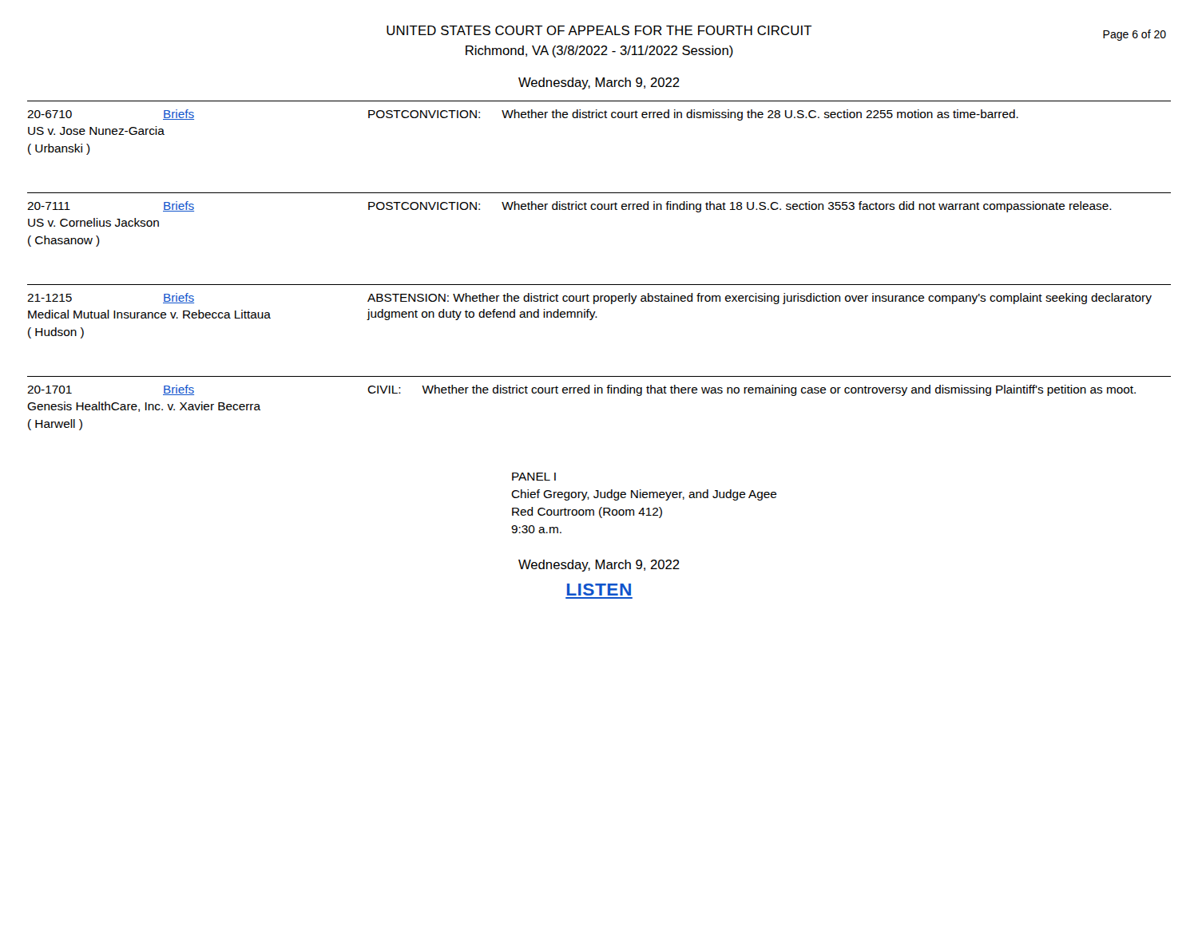Page 6 of 20
UNITED STATES COURT OF APPEALS FOR THE FOURTH CIRCUIT
Richmond, VA (3/8/2022 - 3/11/2022 Session)
Wednesday, March 9, 2022
20-6710 Briefs
US v. Jose Nunez-Garcia
( Urbanski )
POSTCONVICTION: Whether the district court erred in dismissing the 28 U.S.C. section 2255 motion as time-barred.
20-7111 Briefs
US v. Cornelius Jackson
( Chasanow )
POSTCONVICTION: Whether district court erred in finding that 18 U.S.C. section 3553 factors did not warrant compassionate release.
21-1215 Briefs
Medical Mutual Insurance v. Rebecca Littaua
( Hudson )
ABSTENSION: Whether the district court properly abstained from exercising jurisdiction over insurance company's complaint seeking declaratory judgment on duty to defend and indemnify.
20-1701 Briefs
Genesis HealthCare, Inc. v. Xavier Becerra
( Harwell )
CIVIL: Whether the district court erred in finding that there was no remaining case or controversy and dismissing Plaintiff's petition as moot.
PANEL I
Chief Gregory, Judge Niemeyer, and Judge Agee
Red Courtroom (Room 412)
9:30 a.m.
Wednesday, March 9, 2022
LISTEN